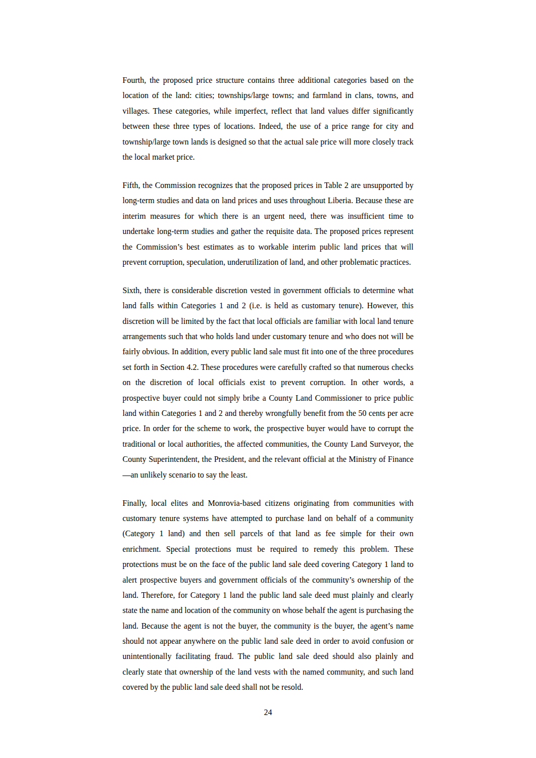Fourth, the proposed price structure contains three additional categories based on the location of the land: cities; townships/large towns; and farmland in clans, towns, and villages. These categories, while imperfect, reflect that land values differ significantly between these three types of locations. Indeed, the use of a price range for city and township/large town lands is designed so that the actual sale price will more closely track the local market price.
Fifth, the Commission recognizes that the proposed prices in Table 2 are unsupported by long-term studies and data on land prices and uses throughout Liberia. Because these are interim measures for which there is an urgent need, there was insufficient time to undertake long-term studies and gather the requisite data. The proposed prices represent the Commission’s best estimates as to workable interim public land prices that will prevent corruption, speculation, underutilization of land, and other problematic practices.
Sixth, there is considerable discretion vested in government officials to determine what land falls within Categories 1 and 2 (i.e. is held as customary tenure). However, this discretion will be limited by the fact that local officials are familiar with local land tenure arrangements such that who holds land under customary tenure and who does not will be fairly obvious. In addition, every public land sale must fit into one of the three procedures set forth in Section 4.2. These procedures were carefully crafted so that numerous checks on the discretion of local officials exist to prevent corruption. In other words, a prospective buyer could not simply bribe a County Land Commissioner to price public land within Categories 1 and 2 and thereby wrongfully benefit from the 50 cents per acre price. In order for the scheme to work, the prospective buyer would have to corrupt the traditional or local authorities, the affected communities, the County Land Surveyor, the County Superintendent, the President, and the relevant official at the Ministry of Finance—an unlikely scenario to say the least.
Finally, local elites and Monrovia-based citizens originating from communities with customary tenure systems have attempted to purchase land on behalf of a community (Category 1 land) and then sell parcels of that land as fee simple for their own enrichment. Special protections must be required to remedy this problem. These protections must be on the face of the public land sale deed covering Category 1 land to alert prospective buyers and government officials of the community’s ownership of the land. Therefore, for Category 1 land the public land sale deed must plainly and clearly state the name and location of the community on whose behalf the agent is purchasing the land. Because the agent is not the buyer, the community is the buyer, the agent’s name should not appear anywhere on the public land sale deed in order to avoid confusion or unintentionally facilitating fraud. The public land sale deed should also plainly and clearly state that ownership of the land vests with the named community, and such land covered by the public land sale deed shall not be resold.
24